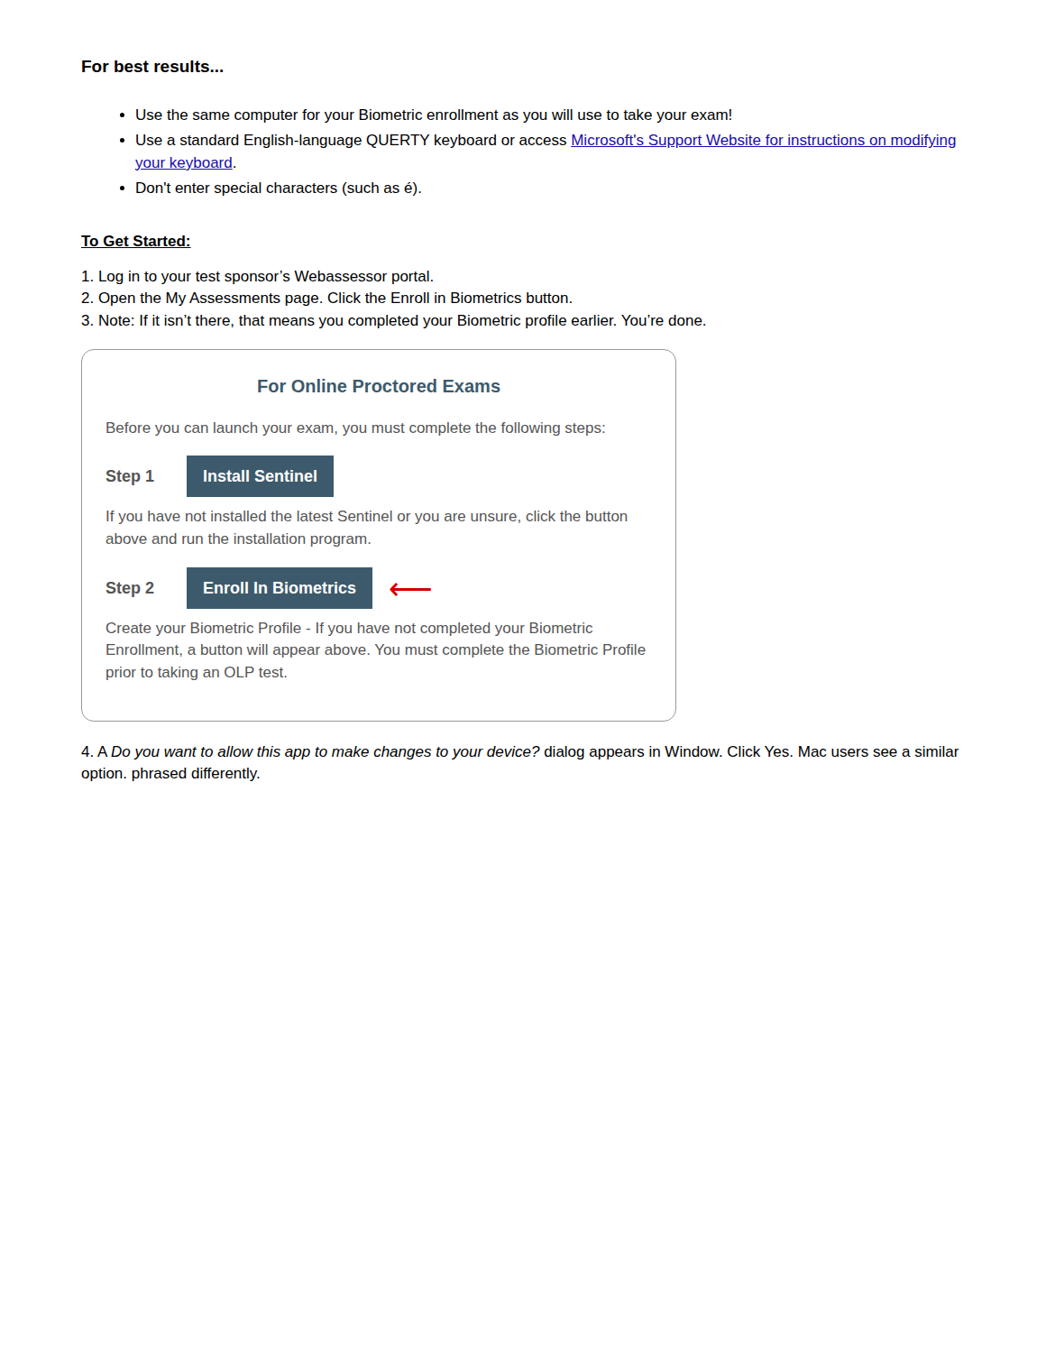For best results...
Use the same computer for your Biometric enrollment as you will use to take your exam!
Use a standard English-language QUERTY keyboard or access Microsoft's Support Website for instructions on modifying your keyboard.
Don't enter special characters (such as é).
To Get Started:
1. Log in to your test sponsor’s Webassessor portal.
2. Open the My Assessments page. Click the Enroll in Biometrics button.
3. Note: If it isn’t there, that means you completed your Biometric profile earlier. You’re done.
For Online Proctored Exams
Before you can launch your exam, you must complete the following steps:
Step 1 Install Sentinel
If you have not installed the latest Sentinel or you are unsure, click the button above and run the installation program.
Step 2 Enroll In Biometrics ⟵
Create your Biometric Profile - If you have not completed your Biometric Enrollment, a button will appear above. You must complete the Biometric Profile prior to taking an OLP test.
4. A Do you want to allow this app to make changes to your device? dialog appears in Window. Click Yes. Mac users see a similar option. phrased differently.